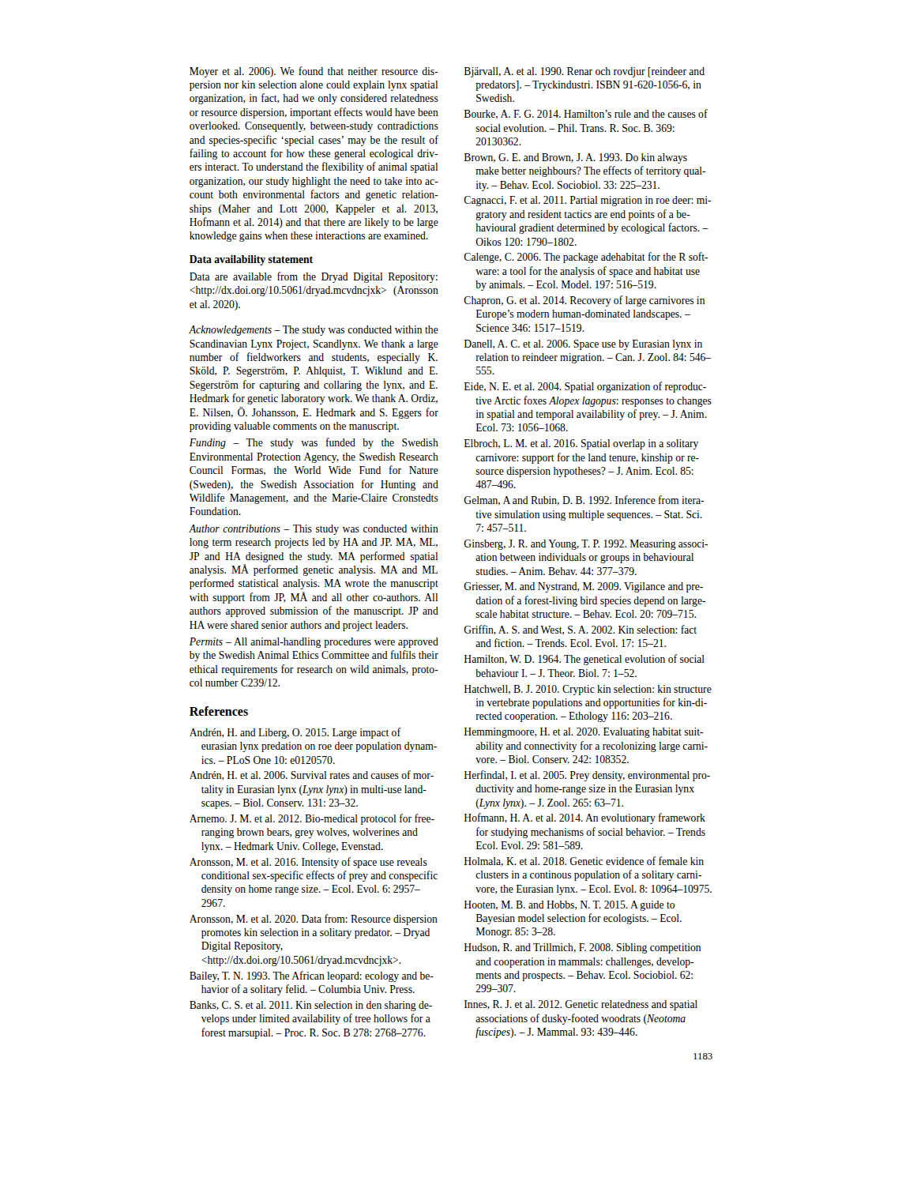Moyer et al. 2006). We found that neither resource dispersion nor kin selection alone could explain lynx spatial organization, in fact, had we only considered relatedness or resource dispersion, important effects would have been overlooked. Consequently, between-study contradictions and species-specific ‘special cases’ may be the result of failing to account for how these general ecological drivers interact. To understand the flexibility of animal spatial organization, our study highlight the need to take into account both environmental factors and genetic relationships (Maher and Lott 2000, Kappeler et al. 2013, Hofmann et al. 2014) and that there are likely to be large knowledge gains when these interactions are examined.
Data availability statement
Data are available from the Dryad Digital Repository: <http://dx.doi.org/10.5061/dryad.mcvdncjxk> (Aronsson et al. 2020).
Acknowledgements – The study was conducted within the Scandinavian Lynx Project, Scandlynx. We thank a large number of fieldworkers and students, especially K. Sköld, P. Segerström, P. Ahlquist, T. Wiklund and E. Segerström for capturing and collaring the lynx, and E. Hedmark for genetic laboratory work. We thank A. Ordiz, E. Nilsen, Ö. Johansson, E. Hedmark and S. Eggers for providing valuable comments on the manuscript.
Funding – The study was funded by the Swedish Environmental Protection Agency, the Swedish Research Council Formas, the World Wide Fund for Nature (Sweden), the Swedish Association for Hunting and Wildlife Management, and the Marie-Claire Cronstedts Foundation.
Author contributions – This study was conducted within long term research projects led by HA and JP. MA, ML, JP and HA designed the study. MA performed spatial analysis. MÅ performed genetic analysis. MA and ML performed statistical analysis. MA wrote the manuscript with support from JP, MÅ and all other co-authors. All authors approved submission of the manuscript. JP and HA were shared senior authors and project leaders.
Permits – All animal-handling procedures were approved by the Swedish Animal Ethics Committee and fulfils their ethical requirements for research on wild animals, protocol number C239/12.
References
Andrén, H. and Liberg, O. 2015. Large impact of eurasian lynx predation on roe deer population dynamics. – PLoS One 10: e0120570.
Andrén, H. et al. 2006. Survival rates and causes of mortality in Eurasian lynx (Lynx lynx) in multi-use landscapes. – Biol. Conserv. 131: 23–32.
Arnemo. J. M. et al. 2012. Bio-medical protocol for free-ranging brown bears, grey wolves, wolverines and lynx. – Hedmark Univ. College, Evenstad.
Aronsson, M. et al. 2016. Intensity of space use reveals conditional sex-specific effects of prey and conspecific density on home range size. – Ecol. Evol. 6: 2957–2967.
Aronsson, M. et al. 2020. Data from: Resource dispersion promotes kin selection in a solitary predator. – Dryad Digital Repository, <http://dx.doi.org/10.5061/dryad.mcvdncjxk>.
Bailey, T. N. 1993. The African leopard: ecology and behavior of a solitary felid. – Columbia Univ. Press.
Banks, C. S. et al. 2011. Kin selection in den sharing develops under limited availability of tree hollows for a forest marsupial. – Proc. R. Soc. B 278: 2768–2776.
Bjärvall, A. et al. 1990. Renar och rovdjur [reindeer and predators]. – Tryckindustri. ISBN 91-620-1056-6, in Swedish.
Bourke, A. F. G. 2014. Hamilton’s rule and the causes of social evolution. – Phil. Trans. R. Soc. B. 369: 20130362.
Brown, G. E. and Brown, J. A. 1993. Do kin always make better neighbours? The effects of territory quality. – Behav. Ecol. Sociobiol. 33: 225–231.
Cagnacci, F. et al. 2011. Partial migration in roe deer: migratory and resident tactics are end points of a behavioural gradient determined by ecological factors. – Oikos 120: 1790–1802.
Calenge, C. 2006. The package adehabitat for the R software: a tool for the analysis of space and habitat use by animals. – Ecol. Model. 197: 516–519.
Chapron, G. et al. 2014. Recovery of large carnivores in Europe’s modern human-dominated landscapes. – Science 346: 1517–1519.
Danell, A. C. et al. 2006. Space use by Eurasian lynx in relation to reindeer migration. – Can. J. Zool. 84: 546–555.
Eide, N. E. et al. 2004. Spatial organization of reproductive Arctic foxes Alopex lagopus: responses to changes in spatial and temporal availability of prey. – J. Anim. Ecol. 73: 1056–1068.
Elbroch, L. M. et al. 2016. Spatial overlap in a solitary carnivore: support for the land tenure, kinship or resource dispersion hypotheses? – J. Anim. Ecol. 85: 487–496.
Gelman, A and Rubin, D. B. 1992. Inference from iterative simulation using multiple sequences. – Stat. Sci. 7: 457–511.
Ginsberg, J. R. and Young, T. P. 1992. Measuring association between individuals or groups in behavioural studies. – Anim. Behav. 44: 377–379.
Griesser, M. and Nystrand, M. 2009. Vigilance and predation of a forest-living bird species depend on large-scale habitat structure. – Behav. Ecol. 20: 709–715.
Griffin, A. S. and West, S. A. 2002. Kin selection: fact and fiction. – Trends. Ecol. Evol. 17: 15–21.
Hamilton, W. D. 1964. The genetical evolution of social behaviour I. – J. Theor. Biol. 7: 1–52.
Hatchwell, B. J. 2010. Cryptic kin selection: kin structure in vertebrate populations and opportunities for kin-directed cooperation. – Ethology 116: 203–216.
Hemmingmoore, H. et al. 2020. Evaluating habitat suitability and connectivity for a recolonizing large carnivore. – Biol. Conserv. 242: 108352.
Herfindal, I. et al. 2005. Prey density, environmental productivity and home-range size in the Eurasian lynx (Lynx lynx). – J. Zool. 265: 63–71.
Hofmann, H. A. et al. 2014. An evolutionary framework for studying mechanisms of social behavior. – Trends Ecol. Evol. 29: 581–589.
Holmala, K. et al. 2018. Genetic evidence of female kin clusters in a continous population of a solitary carnivore, the Eurasian lynx. – Ecol. Evol. 8: 10964–10975.
Hooten, M. B. and Hobbs, N. T. 2015. A guide to Bayesian model selection for ecologists. – Ecol. Monogr. 85: 3–28.
Hudson, R. and Trillmich, F. 2008. Sibling competition and cooperation in mammals: challenges, developments and prospects. – Behav. Ecol. Sociobiol. 62: 299–307.
Innes, R. J. et al. 2012. Genetic relatedness and spatial associations of dusky-footed woodrats (Neotoma fuscipes). – J. Mammal. 93: 439–446.
1183